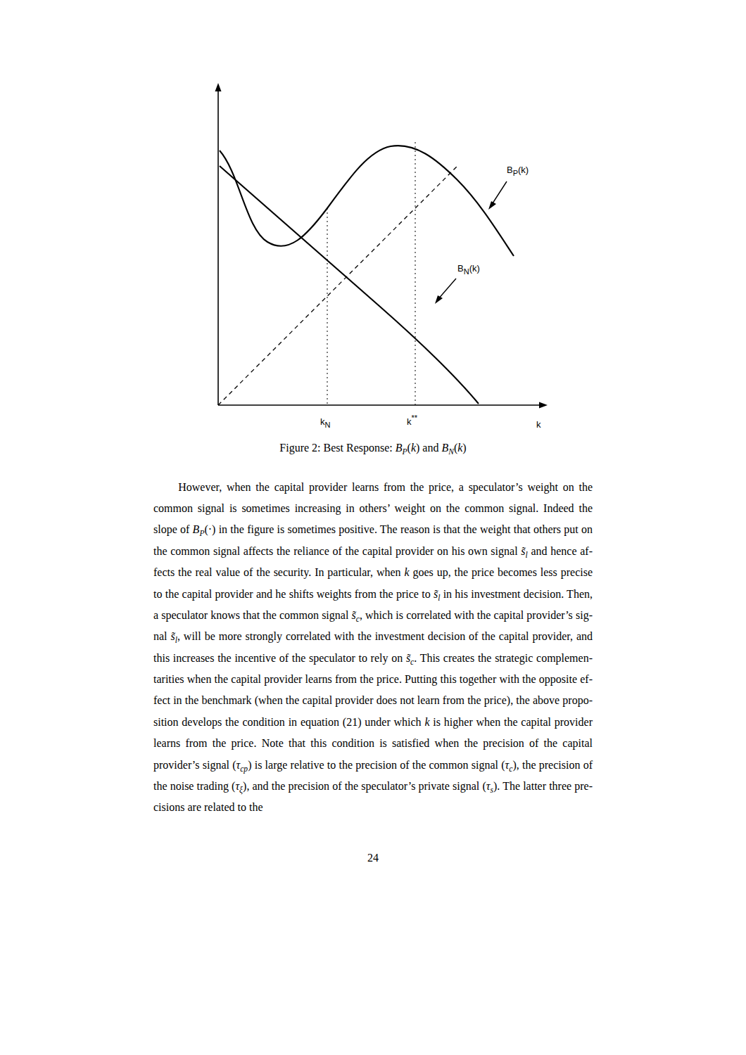BP(k) BN(k) kN k** k
Figure 2: Best Response: BP(k) and BN(k)
However, when the capital provider learns from the price, a speculator’s weight on the common signal is sometimes increasing in others’ weight on the common signal. Indeed the slope of BP(·) in the figure is sometimes positive. The reason is that the weight that others put on the common signal affects the reliance of the capital provider on his own signal s̃l and hence affects the real value of the security. In particular, when k goes up, the price becomes less precise to the capital provider and he shifts weights from the price to s̃l in his investment decision. Then, a speculator knows that the common signal s̃c, which is correlated with the capital provider’s signal s̃l, will be more strongly correlated with the investment decision of the capital provider, and this increases the incentive of the speculator to rely on s̃c. This creates the strategic complementarities when the capital provider learns from the price. Putting this together with the opposite effect in the benchmark (when the capital provider does not learn from the price), the above proposition develops the condition in equation (21) under which k is higher when the capital provider learns from the price. Note that this condition is satisfied when the precision of the capital provider’s signal (τcp) is large relative to the precision of the common signal (τc), the precision of the noise trading (τξ), and the precision of the speculator’s private signal (τs). The latter three precisions are related to the
24